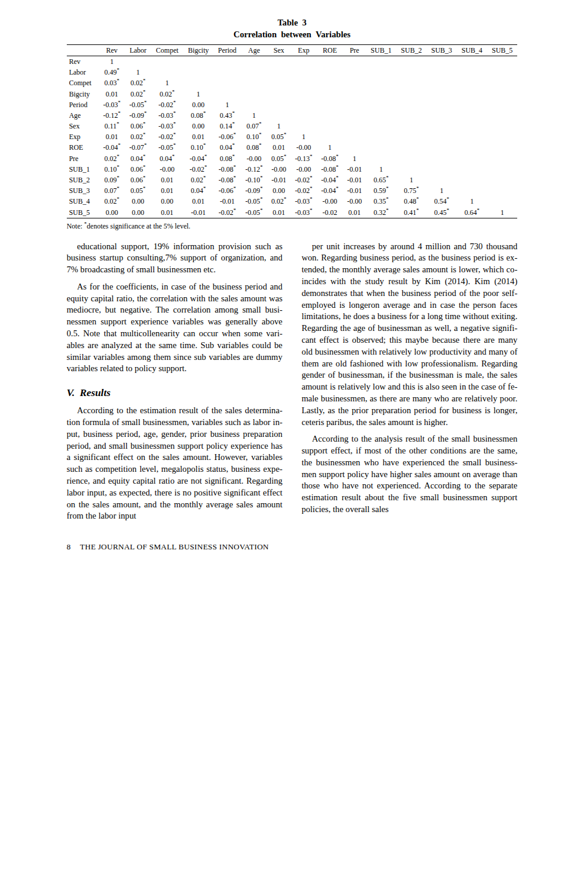Table 3 Correlation between Variables
| | Rev | Labor | Compet | Bigcity | Period | Age | Sex | Exp | ROE | Pre | SUB_1 | SUB_2 | SUB_3 | SUB_4 | SUB_5 |
| --- | --- | --- | --- | --- | --- | --- | --- | --- | --- | --- | --- | --- | --- | --- | --- |
| Rev | 1 | | | | | | | | | | | | | | |
| Labor | 0.49 * | 1 | | | | | | | | | | | | | |
| Compet | 0.03 * | 0.02 * | 1 | | | | | | | | | | | | |
| Bigcity | 0.01 | 0.02 * | 0.02 * | 1 | | | | | | | | | | | |
| Period | -0.03 * | -0.05 * | -0.02 * | 0.00 | 1 | | | | | | | | | | |
| Age | -0.12 * | -0.09 * | -0.03 * | 0.08 * | 0.43 * | 1 | | | | | | | | | |
| Sex | 0.11 * | 0.06 * | -0.03 * | 0.00 | 0.14 * | 0.07 * | 1 | | | | | | | | |
| Exp | 0.01 | 0.02 * | -0.02 * | 0.01 | -0.06 * | 0.10 * | 0.05 * | 1 | | | | | | | |
| ROE | -0.04 * | -0.07 * | -0.05 * | 0.10 * | 0.04 * | 0.08 * | 0.01 | -0.00 | 1 | | | | | | |
| Pre | 0.02 * | 0.04 * | 0.04 * | -0.04 * | 0.08 * | -0.00 | 0.05 * | -0.13 * | -0.08 * | 1 | | | | | |
| SUB_1 | 0.10 * | 0.06 * | -0.00 | -0.02 * | -0.08 * | -0.12 * | -0.00 | -0.00 | -0.08 * | -0.01 | 1 | | | | |
| SUB_2 | 0.09 * | 0.06 * | 0.01 | 0.02 * | -0.08 * | -0.10 * | -0.01 | -0.02 * | -0.04 * | -0.01 | 0.65 * | 1 | | | |
| SUB_3 | 0.07 * | 0.05 * | 0.01 | 0.04 * | -0.06 * | -0.09 * | 0.00 | -0.02 * | -0.04 * | -0.01 | 0.59 * | 0.75 * | 1 | | |
| SUB_4 | 0.02 * | 0.00 | 0.00 | 0.01 | -0.01 | -0.05 * | 0.02 * | -0.03 * | -0.00 | -0.00 | 0.35 * | 0.48 * | 0.54 * | 1 | |
| SUB_5 | 0.00 | 0.00 | 0.01 | -0.01 | -0.02 * | -0.05 * | 0.01 | -0.03 * | -0.02 | 0.01 | 0.32 * | 0.41 * | 0.45 * | 0.64 * | 1 |
Note: *denotes significance at the 5% level.
educational support, 19% information provision such as business startup consulting,7% support of organization, and 7% broadcasting of small businessmen etc.
As for the coefficients, in case of the business period and equity capital ratio, the correlation with the sales amount was mediocre, but negative. The correlation among small businessmen support experience variables was generally above 0.5. Note that multicollenearity can occur when some variables are analyzed at the same time. Sub variables could be similar variables among them since sub variables are dummy variables related to policy support.
V. Results
According to the estimation result of the sales determination formula of small businessmen, variables such as labor input, business period, age, gender, prior business preparation period, and small businessmen support policy experience has a significant effect on the sales amount. However, variables such as competition level, megalopolis status, business experience, and equity capital ratio are not significant. Regarding labor input, as expected, there is no positive significant effect on the sales amount, and the monthly average sales amount from the labor input
per unit increases by around 4 million and 730 thousand won. Regarding business period, as the business period is extended, the monthly average sales amount is lower, which coincides with the study result by Kim (2014). Kim (2014) demonstrates that when the business period of the poor self-employed is longeron average and in case the person faces limitations, he does a business for a long time without exiting. Regarding the age of businessman as well, a negative significant effect is observed; this maybe because there are many old businessmen with relatively low productivity and many of them are old fashioned with low professionalism. Regarding gender of businessman, if the businessman is male, the sales amount is relatively low and this is also seen in the case of female businessmen, as there are many who are relatively poor. Lastly, as the prior preparation period for business is longer, ceteris paribus, the sales amount is higher.
According to the analysis result of the small businessmen support effect, if most of the other conditions are the same, the businessmen who have experienced the small businessmen support policy have higher sales amount on average than those who have not experienced. According to the separate estimation result about the five small businessmen support policies, the overall sales
8 THE JOURNAL OF SMALL BUSINESS INNOVATION